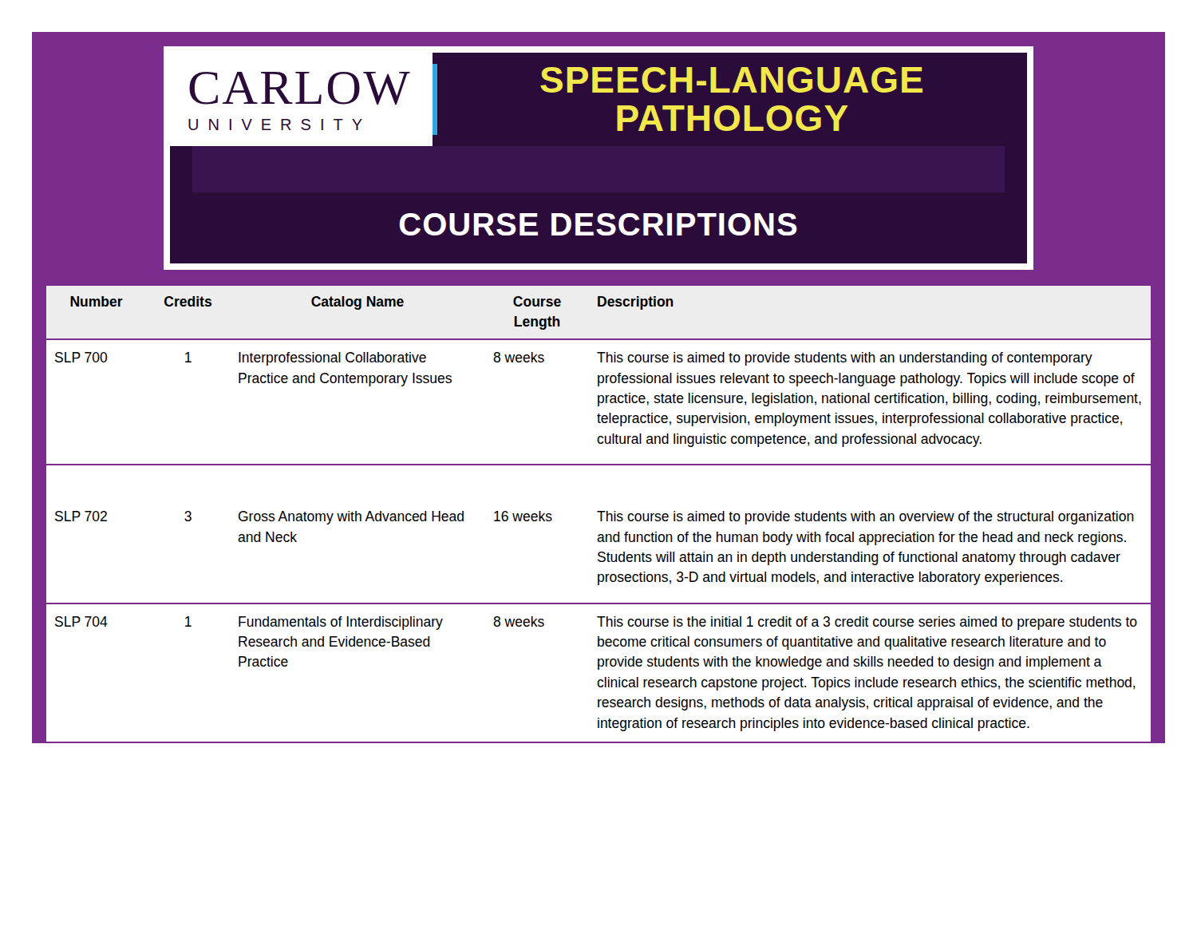CARLOW
UNIVERSITY
SPEECH-LANGUAGE
PATHOLOGY
COURSE DESCRIPTIONS
| Number | Credits | Catalog Name | Course Length | Description |
| --- | --- | --- | --- | --- |
| SLP 700 | 1 | Interprofessional Collaborative Practice and Contemporary Issues | 8 weeks | This course is aimed to provide students with an understanding of contemporary professional issues relevant to speech-language pathology. Topics will include scope of practice, state licensure, legislation, national certification, billing, coding, reimbursement, telepractice, supervision, employment issues, interprofessional collaborative practice, cultural and linguistic competence, and professional advocacy. |
| SLP 702 | 3 | Gross Anatomy with Advanced Head and Neck | 16 weeks | This course is aimed to provide students with an overview of the structural organization and function of the human body with focal appreciation for the head and neck regions. Students will attain an in depth understanding of functional anatomy through cadaver prosections, 3-D and virtual models, and interactive laboratory experiences. |
| SLP 704 | 1 | Fundamentals of Interdisciplinary Research and Evidence-Based Practice | 8 weeks | This course is the initial 1 credit of a 3 credit course series aimed to prepare students to become critical consumers of quantitative and qualitative research literature and to provide students with the knowledge and skills needed to design and implement a clinical research capstone project. Topics include research ethics, the scientific method, research designs, methods of data analysis, critical appraisal of evidence, and the integration of research principles into evidence-based clinical practice. |